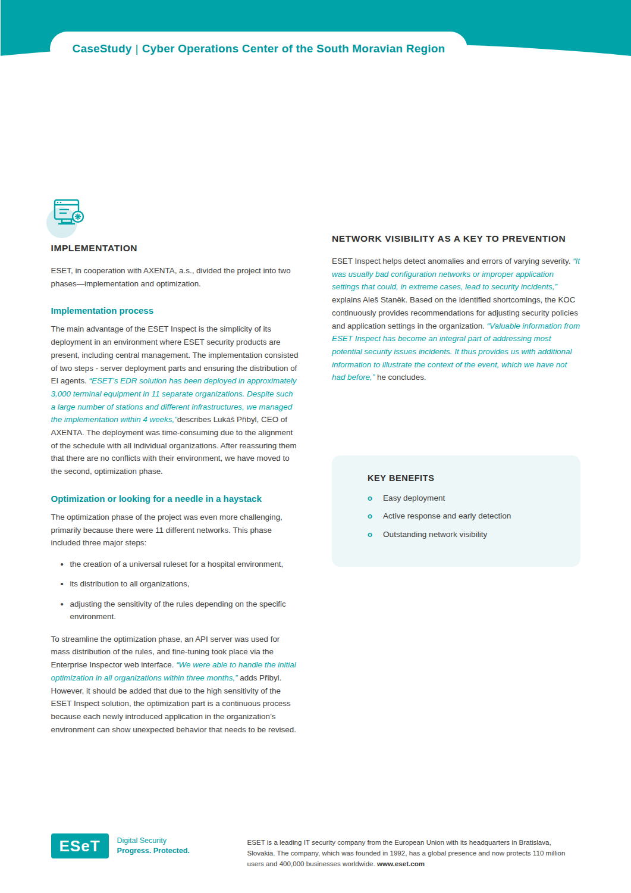CaseStudy|Cyber Operations Center of the South Moravian Region
Implementation
ESET, in cooperation with AXENTA, a.s., divided the project into two phases—implementation and optimization.
Implementation process
The main advantage of the ESET Inspect is the simplicity of its deployment in an environment where ESET security products are present, including central management. The implementation consisted of two steps - server deployment parts and ensuring the distribution of EI agents. “ESET’s EDR solution has been deployed in approximately 3,000 terminal equipment in 11 separate organizations. Despite such a large number of stations and different infrastructures, we managed the implementation within 4 weeks,”describes Lukáš Přibyl, CEO of AXENTA. The deployment was time-consuming due to the alignment of the schedule with all individual organizations. After reassuring them that there are no conflicts with their environment, we have moved to the second, optimization phase.
Optimization or looking for a needle in a haystack
The optimization phase of the project was even more challenging, primarily because there were 11 different networks. This phase included three major steps:
the creation of a universal ruleset for a hospital environment,
its distribution to all organizations,
adjusting the sensitivity of the rules depending on the specific environment.
To streamline the optimization phase, an API server was used for mass distribution of the rules, and fine-tuning took place via the Enterprise Inspector web interface. “We were able to handle the initial optimization in all organizations within three months,” adds Přibyl. However, it should be added that due to the high sensitivity of the ESET Inspect solution, the optimization part is a continuous process because each newly introduced application in the organization’s environment can show unexpected behavior that needs to be revised.
Network visibility as a key to prevention
ESET Inspect helps detect anomalies and errors of varying severity. “It was usually bad configuration networks or improper application settings that could, in extreme cases, lead to security incidents,” explains Aleš Staněk. Based on the identified shortcomings, the KOC continuously provides recommendations for adjusting security policies and application settings in the organization. “Valuable information from ESET Inspect has become an integral part of addressing most potential security issues incidents. It thus provides us with additional information to illustrate the context of the event, which we have not had before,” he concludes.
Key benefits
Easy deployment
Active response and early detection
Outstanding network visibility
ESe T Digital Security
Progress. Protected.
ESET is a leading IT security company from the European Union with its headquarters in Bratislava, Slovakia. The company, which was founded in 1992, has a global presence and now protects 110 million users and 400,000 businesses worldwide. www.eset.com